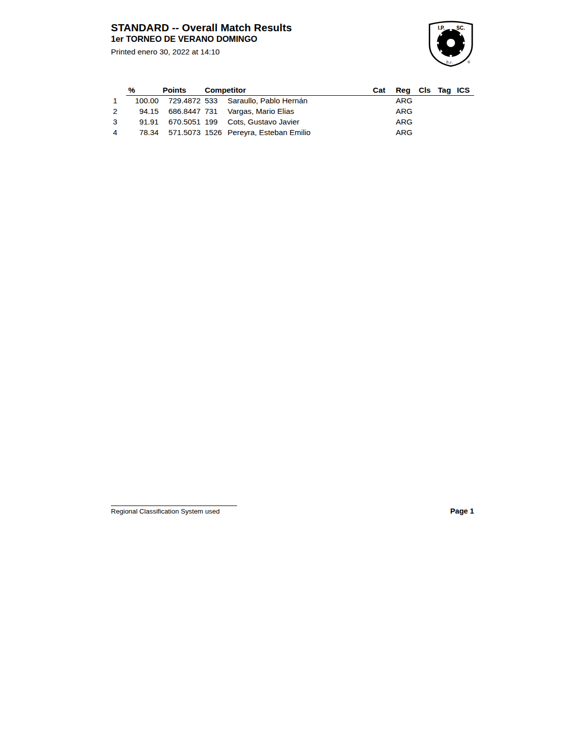I.P. SC. b.c. ®
STANDARD -- Overall Match Results
1er TORNEO DE VERANO DOMINGO
Printed enero 30, 2022 at 14:10
| | % | Points | Competitor | Cat | Reg | Cls | Tag | ICS |
| --- | --- | --- | --- | --- | --- | --- | --- | --- |
| 1 | 100.00 | 729.4872 | 533 | Saraullo, Pablo Hernán | | ARG | | | |
| 2 | 94.15 | 686.8447 | 731 | Vargas, Mario Elias | | ARG | | | |
| 3 | 91.91 | 670.5051 | 199 | Cots, Gustavo Javier | | ARG | | | |
| 4 | 78.34 | 571.5073 | 1526 | Pereyra, Esteban Emilio | | ARG | | | |
Regional Classification System used
Page 1